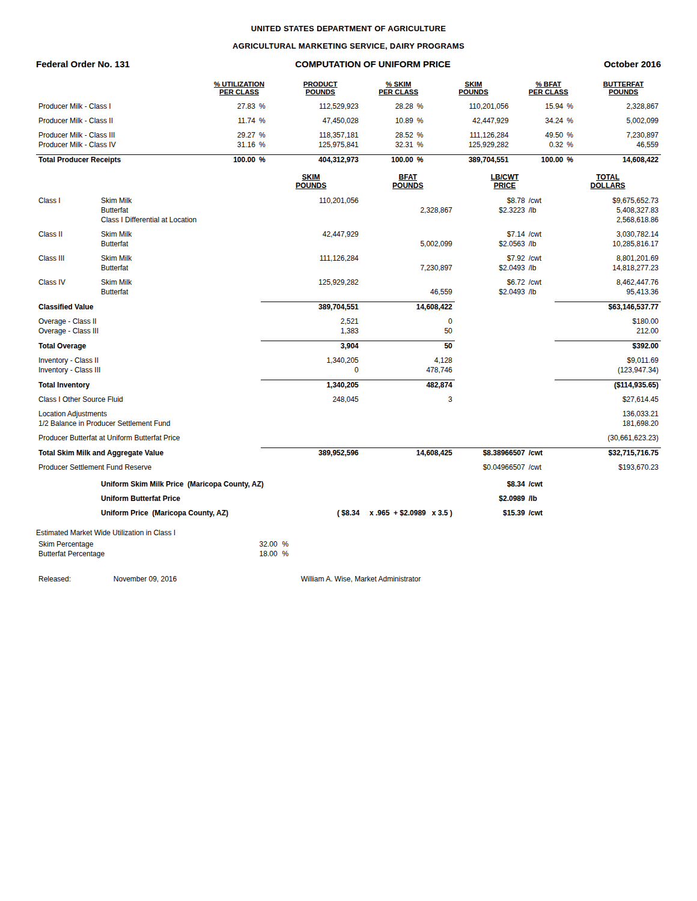UNITED STATES DEPARTMENT OF AGRICULTURE
AGRICULTURAL MARKETING SERVICE, DAIRY PROGRAMS
Federal Order No. 131
COMPUTATION OF UNIFORM PRICE
October 2016
| | % UTILIZATION PER CLASS | PRODUCT POUNDS | % SKIM PER CLASS | SKIM POUNDS | % BFAT PER CLASS | BUTTERFAT POUNDS |
| Producer Milk - Class I | 27.83 | % | 112,529,923 | 28.28 | % | 110,201,056 | 15.94 | % | 2,328,867 |
| Producer Milk - Class II | 11.74 | % | 47,450,028 | 10.89 | % | 42,447,929 | 34.24 | % | 5,002,099 |
| Producer Milk - Class III | 29.27 | % | 118,357,181 | 28.52 | % | 111,126,284 | 49.50 | % | 7,230,897 |
| Producer Milk - Class IV | 31.16 | % | 125,975,841 | 32.31 | % | 125,929,282 | 0.32 | % | 46,559 |
| Total Producer Receipts | 100.00 | % | 404,312,973 | 100.00 | % | 389,704,551 | 100.00 | % | 14,608,422 |
| | | SKIM POUNDS | BFAT POUNDS | LB/CWT PRICE | TOTAL DOLLARS |
| Class I | Skim Milk | 110,201,056 | | $8.78 | /cwt | $9,675,652.73 |
| | Butterfat | | 2,328,867 | $2.3223 | /lb | 5,408,327.83 |
| | Class I Differential at Location | | | | | 2,568,618.86 |
| Class II | Skim Milk | 42,447,929 | | $7.14 | /cwt | 3,030,782.14 |
| | Butterfat | | 5,002,099 | $2.0563 | /lb | 10,285,816.17 |
| Class III | Skim Milk | 111,126,284 | | $7.92 | /cwt | 8,801,201.69 |
| | Butterfat | | 7,230,897 | $2.0493 | /lb | 14,818,277.23 |
| Class IV | Skim Milk | 125,929,282 | | $6.72 | /cwt | 8,462,447.76 |
| | Butterfat | | 46,559 | $2.0493 | /lb | 95,413.36 |
| Classified Value | 389,704,551 | 14,608,422 | | | $63,146,537.77 |
| Overage - Class II | 2,521 | 0 | | | $180.00 |
| Overage - Class III | 1,383 | 50 | | | 212.00 |
| Total Overage | 3,904 | 50 | | | $392.00 |
| Inventory - Class II | 1,340,205 | 4,128 | | | $9,011.69 |
| Inventory - Class III | 0 | 478,746 | | | (123,947.34) |
| Total Inventory | 1,340,205 | 482,874 | | | ($114,935.65) |
| Class I Other Source Fluid | 248,045 | 3 | | | $27,614.45 |
| Location Adjustments | | | | | 136,033.21 |
| 1/2 Balance in Producer Settlement Fund | | | | | 181,698.20 |
| Producer Butterfat at Uniform Butterfat Price | | | | | (30,661,623.23) |
| Total Skim Milk and Aggregate Value | 389,952,596 | 14,608,425 | $8.38966507 | /cwt | $32,715,716.75 |
| Producer Settlement Fund Reserve | | | $0.04966507 | /cwt | $193,670.23 |
| | Uniform Skim Milk Price (Maricopa County, AZ) | $8.34 | /cwt | |
| | Uniform Butterfat Price | $2.0989 | /lb | |
| | Uniform Price (Maricopa County, AZ) | ( $8.34 x .965 + $2.0989 x 3.5 ) | $15.39 | /cwt | |
Estimated Market Wide Utilization in Class I
| Skim Percentage | 32.00 | % |
| Butterfat Percentage | 18.00 | % |
| Released: | November 09, 2016 | William A. Wise, Market Administrator |